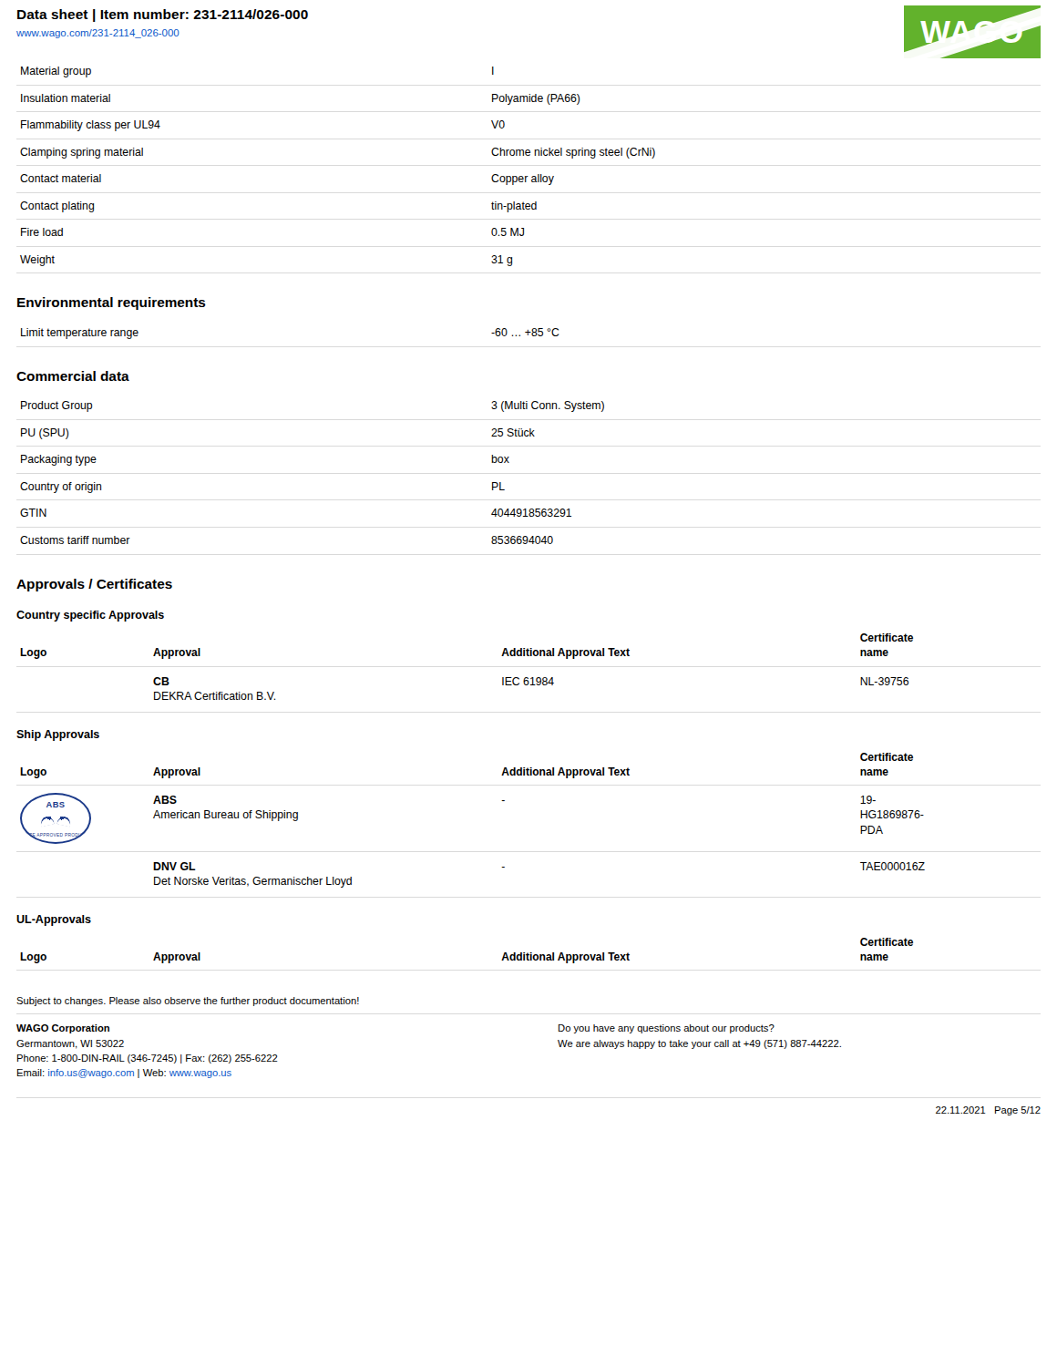Data sheet | Item number: 231-2114/026-000
www.wago.com/231-2114_026-000
WAGO
| Material group | I |
| Insulation material | Polyamide (PA66) |
| Flammability class per UL94 | V0 |
| Clamping spring material | Chrome nickel spring steel (CrNi) |
| Contact material | Copper alloy |
| Contact plating | tin-plated |
| Fire load | 0.5 MJ |
| Weight | 31 g |
Environmental requirements
| Limit temperature range | -60 … +85 °C |
Commercial data
| Product Group | 3 (Multi Conn. System) |
| PU (SPU) | 25 Stück |
| Packaging type | box |
| Country of origin | PL |
| GTIN | 4044918563291 |
| Customs tariff number | 8536694040 |
Approvals / Certificates
Country specific Approvals
| Logo | Approval | Additional Approval Text | Certificate name |
| --- | --- | --- | --- |
| | CB DEKRA Certification B.V. | IEC 61984 | NL-39756 |
Ship Approvals
| Logo | Approval | Additional Approval Text | Certificate name |
| --- | --- | --- | --- |
| ABS TYPE APPROVED PRODUCT | ABS American Bureau of Shipping | - | 19- HG1869876- PDA |
| | DNV GL Det Norske Veritas, Germanischer Lloyd | - | TAE000016Z |
UL-Approvals
| Logo | Approval | Additional Approval Text | Certificate name |
| --- | --- | --- | --- |
Subject to changes. Please also observe the further product documentation!
WAGO Corporation
Germantown, WI 53022
Phone: 1-800-DIN-RAIL (346-7245) | Fax: (262) 255-6222
Email: info.us@wago.com | Web: www.wago.us
Do you have any questions about our products?
We are always happy to take your call at +49 (571) 887-44222.
22.11.2021 Page 5/12